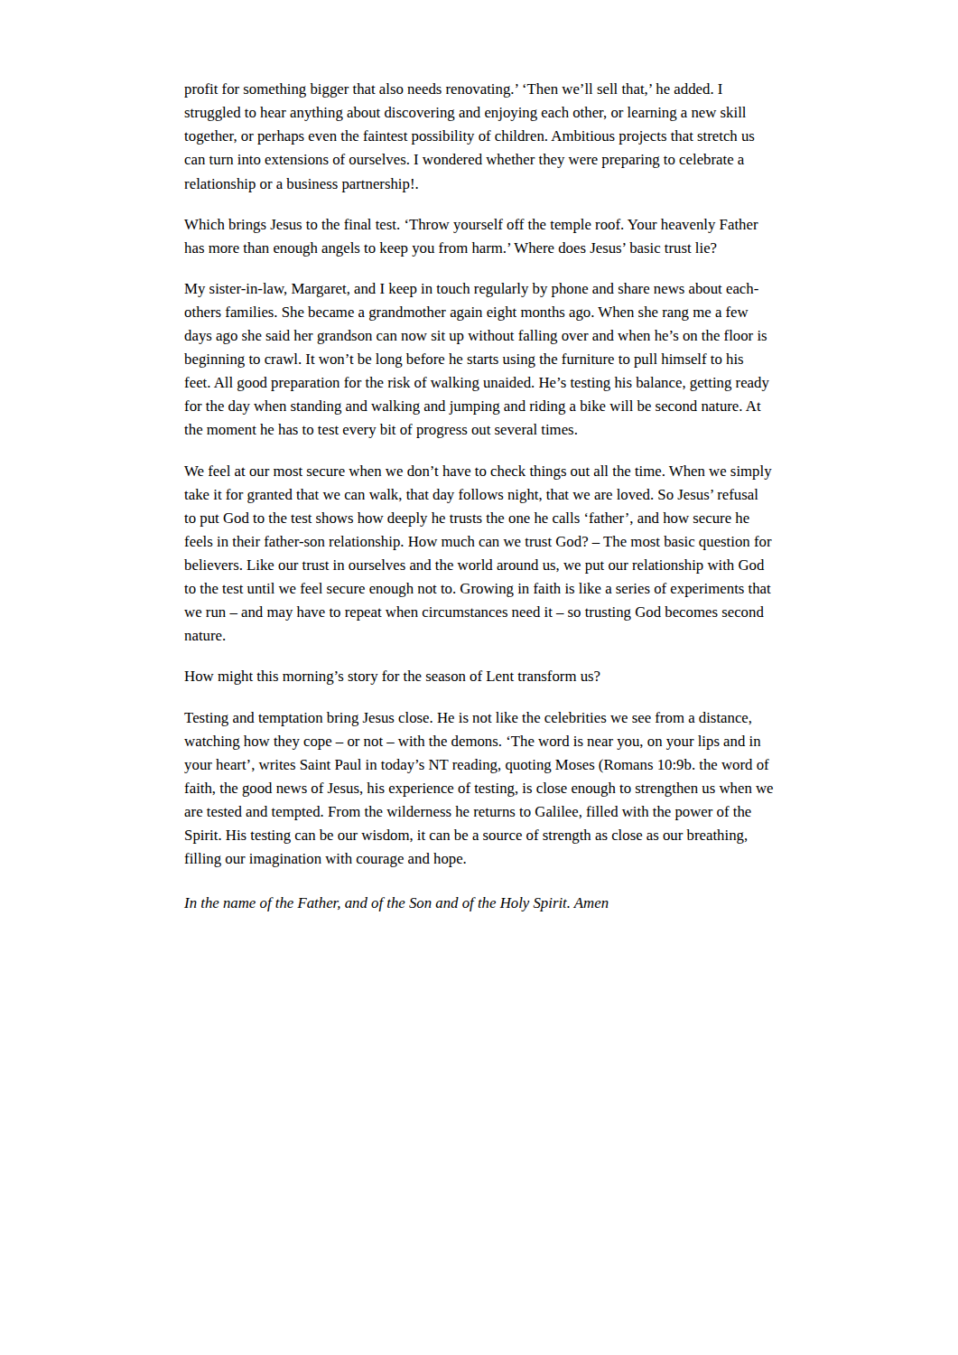profit for something bigger that also needs renovating.’ ‘Then we’ll sell that,’ he added. I struggled to hear anything about discovering and enjoying each other, or learning a new skill together, or perhaps even the faintest possibility of children. Ambitious projects that stretch us can turn into extensions of ourselves. I wondered whether they were preparing to celebrate a relationship or a business partnership!.
Which brings Jesus to the final test. ‘Throw yourself off the temple roof. Your heavenly Father has more than enough angels to keep you from harm.’ Where does Jesus’ basic trust lie?
My sister-in-law, Margaret, and I keep in touch regularly by phone and share news about each-others families. She became a grandmother again eight months ago. When she rang me a few days ago she said her grandson can now sit up without falling over and when he’s on the floor is beginning to crawl. It won’t be long before he starts using the furniture to pull himself to his feet. All good preparation for the risk of walking unaided. He’s testing his balance, getting ready for the day when standing and walking and jumping and riding a bike will be second nature. At the moment he has to test every bit of progress out several times.
We feel at our most secure when we don’t have to check things out all the time. When we simply take it for granted that we can walk, that day follows night, that we are loved. So Jesus’ refusal to put God to the test shows how deeply he trusts the one he calls ‘father’, and how secure he feels in their father-son relationship. How much can we trust God? – The most basic question for believers. Like our trust in ourselves and the world around us, we put our relationship with God to the test until we feel secure enough not to. Growing in faith is like a series of experiments that we run – and may have to repeat when circumstances need it – so trusting God becomes second nature.
How might this morning’s story for the season of Lent transform us?
Testing and temptation bring Jesus close. He is not like the celebrities we see from a distance, watching how they cope – or not – with the demons. ‘The word is near you, on your lips and in your heart’, writes Saint Paul in today’s NT reading, quoting Moses (Romans 10:9b. the word of faith, the good news of Jesus, his experience of testing, is close enough to strengthen us when we are tested and tempted. From the wilderness he returns to Galilee, filled with the power of the Spirit. His testing can be our wisdom, it can be a source of strength as close as our breathing, filling our imagination with courage and hope.
In the name of the Father, and of the Son and of the Holy Spirit. Amen